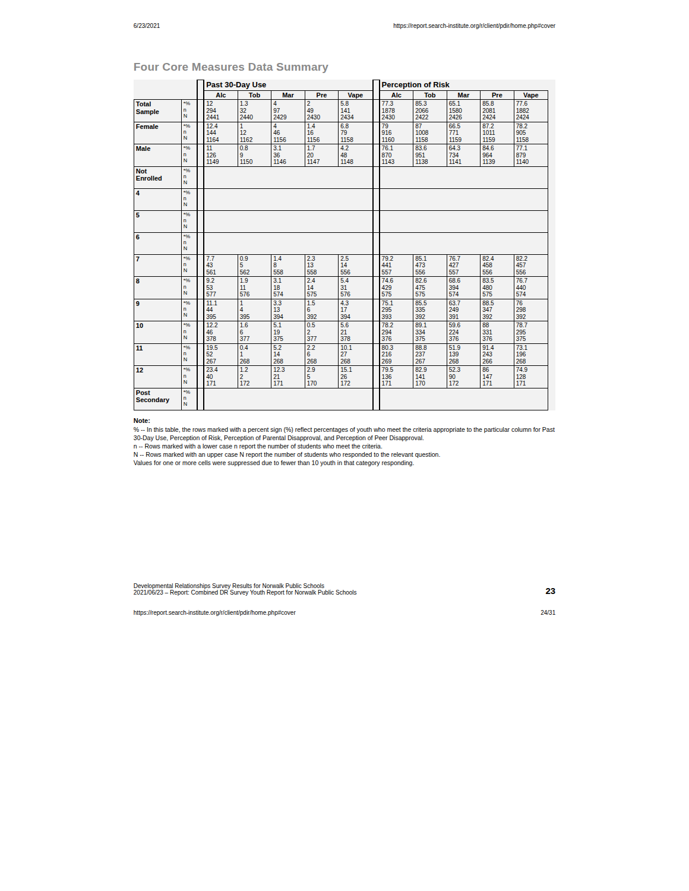6/23/2021 https://report.search-institute.org/r/client/pdir/home.php#cover
Four Core Measures Data Summary
| | | Past 30-Day Use | | Perception of Risk | |
| Alc | Tob | Mar | Pre | Vape | Alc | Tob | Mar | Pre | Vape |
| Total Sample | *% n N | | 12 294 2441 | 1.3 32 2440 | 4 97 2429 | 2 49 2430 | 5.8 141 2434 | | 77.3 1878 2430 | 85.3 2066 2422 | 65.1 1580 2426 | 85.8 2081 2424 | 77.6 1882 2424 | |
| Female | *% n N | | 12.4 144 1164 | 1 12 1162 | 4 46 1156 | 1.4 16 1156 | 6.8 79 1158 | | 79 916 1160 | 87 1008 1158 | 66.5 771 1159 | 87.2 1011 1159 | 78.2 905 1158 | |
| Male | *% n N | | 11 126 1149 | 0.8 9 1150 | 3.1 36 1146 | 1.7 20 1147 | 4.2 48 1148 | | 76.1 870 1143 | 83.6 951 1138 | 64.3 734 1141 | 84.6 964 1139 | 77.1 879 1140 | |
| Not Enrolled | *% n N | | | | | |
| 4 | *% n N | | | | | |
| 5 | *% n N | | | | | |
| 6 | *% n N | | | | | |
| 7 | *% n N | | 7.7 43 561 | 0.9 5 562 | 1.4 8 558 | 2.3 13 558 | 2.5 14 556 | | 79.2 441 557 | 85.1 473 556 | 76.7 427 557 | 82.4 458 556 | 82.2 457 556 | |
| 8 | *% n N | | 9.2 53 577 | 1.9 11 576 | 3.1 18 574 | 2.4 14 575 | 5.4 31 576 | | 74.6 429 575 | 82.6 475 575 | 68.6 394 574 | 83.5 480 575 | 76.7 440 574 | |
| 9 | *% n N | | 11.1 44 395 | 1 4 395 | 3.3 13 394 | 1.5 6 392 | 4.3 17 394 | | 75.1 295 393 | 85.5 335 392 | 63.7 249 391 | 88.5 347 392 | 76 298 392 | |
| 10 | *% n N | | 12.2 46 378 | 1.6 6 377 | 5.1 19 375 | 0.5 2 377 | 5.6 21 378 | | 78.2 294 376 | 89.1 334 375 | 59.6 224 376 | 88 331 376 | 78.7 295 375 | |
| 11 | *% n N | | 19.5 52 267 | 0.4 1 268 | 5.2 14 268 | 2.2 6 268 | 10.1 27 268 | | 80.3 216 269 | 88.8 237 267 | 51.9 139 268 | 91.4 243 266 | 73.1 196 268 | |
| 12 | *% n N | | 23.4 40 171 | 1.2 2 172 | 12.3 21 171 | 2.9 5 170 | 15.1 26 172 | | 79.5 136 171 | 82.9 141 170 | 52.3 90 172 | 86 147 171 | 74.9 128 171 | |
| Post Secondary | *% n N | | | | | |
Note:
% -- In this table, the rows marked with a percent sign (%) reflect percentages of youth who meet the criteria appropriate to the particular column for Past 30-Day Use, Perception of Risk, Perception of Parental Disapproval, and Perception of Peer Disapproval.
n -- Rows marked with a lower case n report the number of students who meet the criteria.
N -- Rows marked with an upper case N report the number of students who responded to the relevant question.
Values for one or more cells were suppressed due to fewer than 10 youth in that category responding.
Developmental Relationships Survey Results for Norwalk Public Schools
2021/06/23 – Report: Combined DR Survey Youth Report for Norwalk Public Schools
23
https://report.search-institute.org/r/client/pdir/home.php#cover 24/31